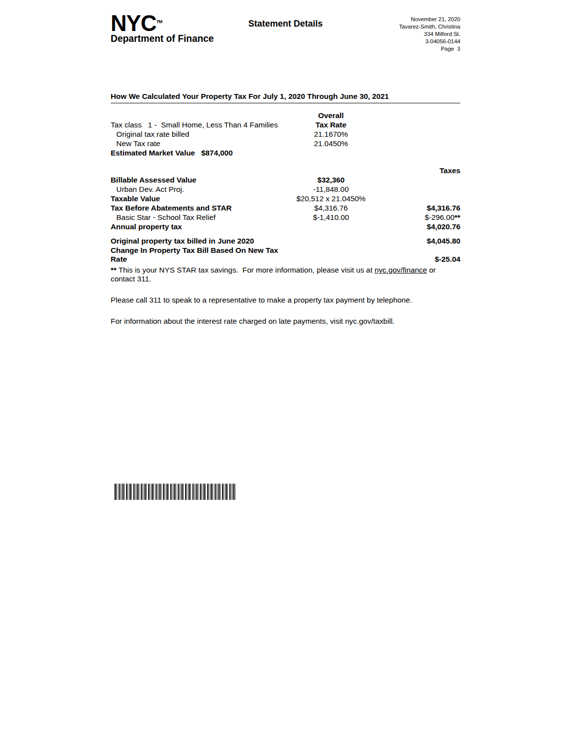NYCTM
Department of Finance
Statement Details
November 21, 2020
Tavarez-Smith, Christina
334 Milford St.
3-04056-0144
Page 3
How We Calculated Your Property Tax For July 1, 2020 Through June 30, 2021
| | Overall | |
| Tax class 1 - Small Home, Less Than 4 Families | Tax Rate | |
| Original tax rate billed | 21.1670% | |
| New Tax rate | 21.0450% | |
| Estimated Market Value $874,000 | | |
| | | Taxes |
| Billable Assessed Value | $32,360 | |
| Urban Dev. Act Proj. | -11,848.00 | |
| Taxable Value | $20,512 x 21.0450% | |
| Tax Before Abatements and STAR | $4,316.76 | $4,316.76 |
| Basic Star - School Tax Relief | $-1,410.00 | $-296.00 ** |
| Annual property tax | | $4,020.76 |
| Original property tax billed in June 2020 | | $4,045.80 |
| Change In Property Tax Bill Based On New Tax Rate | | $-25.04 |
** This is your NYS STAR tax savings. For more information, please visit us at nyc.gov/finance or contact 311.
Please call 311 to speak to a representative to make a property tax payment by telephone.
For information about the interest rate charged on late payments, visit nyc.gov/taxbill.